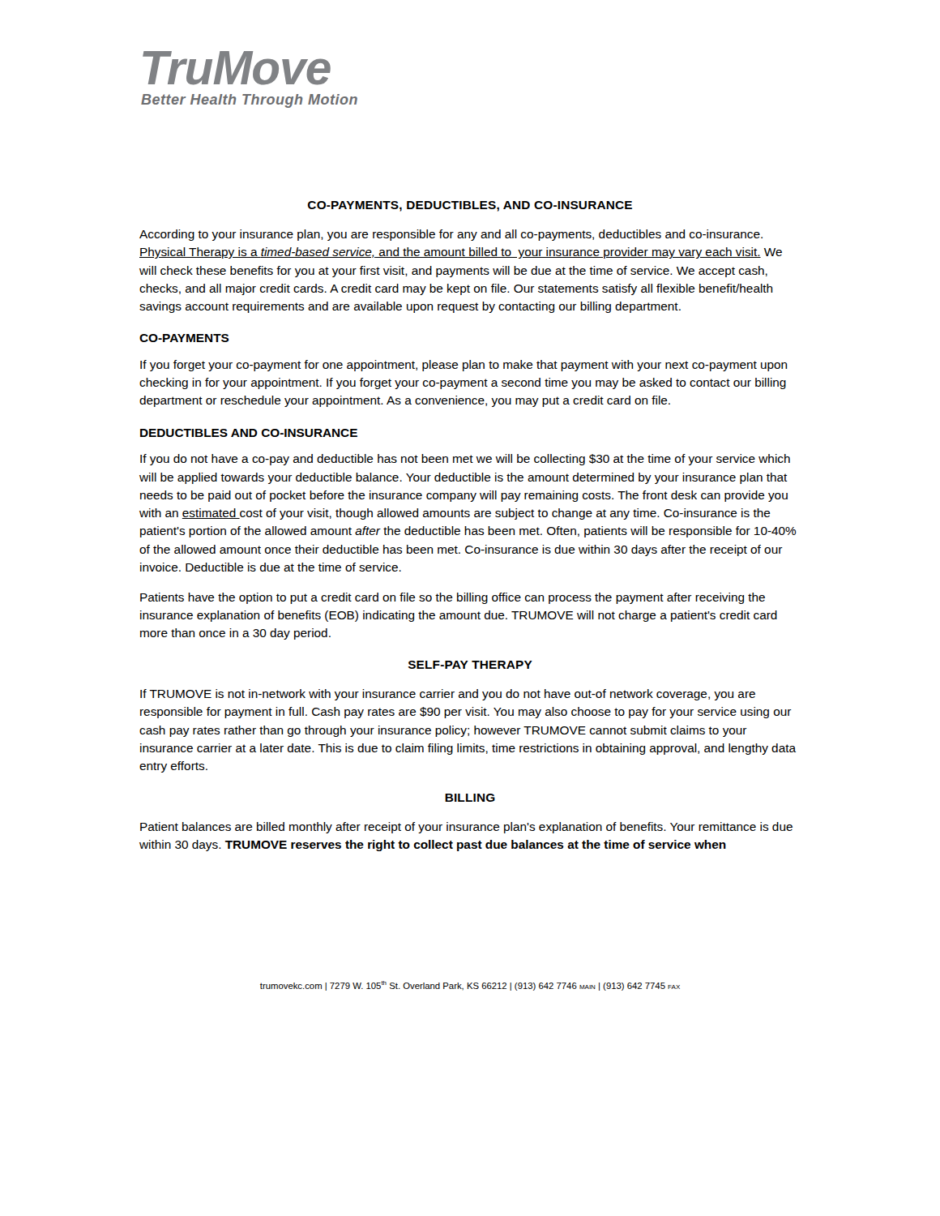TruMove
Better Health Through Motion
CO-PAYMENTS, DEDUCTIBLES, AND CO-INSURANCE
According to your insurance plan, you are responsible for any and all co-payments, deductibles and co-insurance. Physical Therapy is a timed-based service, and the amount billed to your insurance provider may vary each visit. We will check these benefits for you at your first visit, and payments will be due at the time of service. We accept cash, checks, and all major credit cards. A credit card may be kept on file. Our statements satisfy all flexible benefit/health savings account requirements and are available upon request by contacting our billing department.
CO-PAYMENTS
If you forget your co-payment for one appointment, please plan to make that payment with your next co-payment upon checking in for your appointment. If you forget your co-payment a second time you may be asked to contact our billing department or reschedule your appointment. As a convenience, you may put a credit card on file.
DEDUCTIBLES AND CO-INSURANCE
If you do not have a co-pay and deductible has not been met we will be collecting $30 at the time of your service which will be applied towards your deductible balance. Your deductible is the amount determined by your insurance plan that needs to be paid out of pocket before the insurance company will pay remaining costs. The front desk can provide you with an estimated cost of your visit, though allowed amounts are subject to change at any time. Co-insurance is the patient's portion of the allowed amount after the deductible has been met. Often, patients will be responsible for 10-40% of the allowed amount once their deductible has been met. Co-insurance is due within 30 days after the receipt of our invoice. Deductible is due at the time of service.
Patients have the option to put a credit card on file so the billing office can process the payment after receiving the insurance explanation of benefits (EOB) indicating the amount due. TRUMOVE will not charge a patient's credit card more than once in a 30 day period.
SELF-PAY THERAPY
If TRUMOVE is not in-network with your insurance carrier and you do not have out-of network coverage, you are responsible for payment in full. Cash pay rates are $90 per visit. You may also choose to pay for your service using our cash pay rates rather than go through your insurance policy; however TRUMOVE cannot submit claims to your insurance carrier at a later date. This is due to claim filing limits, time restrictions in obtaining approval, and lengthy data entry efforts.
BILLING
Patient balances are billed monthly after receipt of your insurance plan's explanation of benefits. Your remittance is due within 30 days. TRUMOVE reserves the right to collect past due balances at the time of service when
trumovekc.com | 7279 W. 105th St. Overland Park, KS 66212 | (913) 642 7746 main | (913) 642 7745 fax